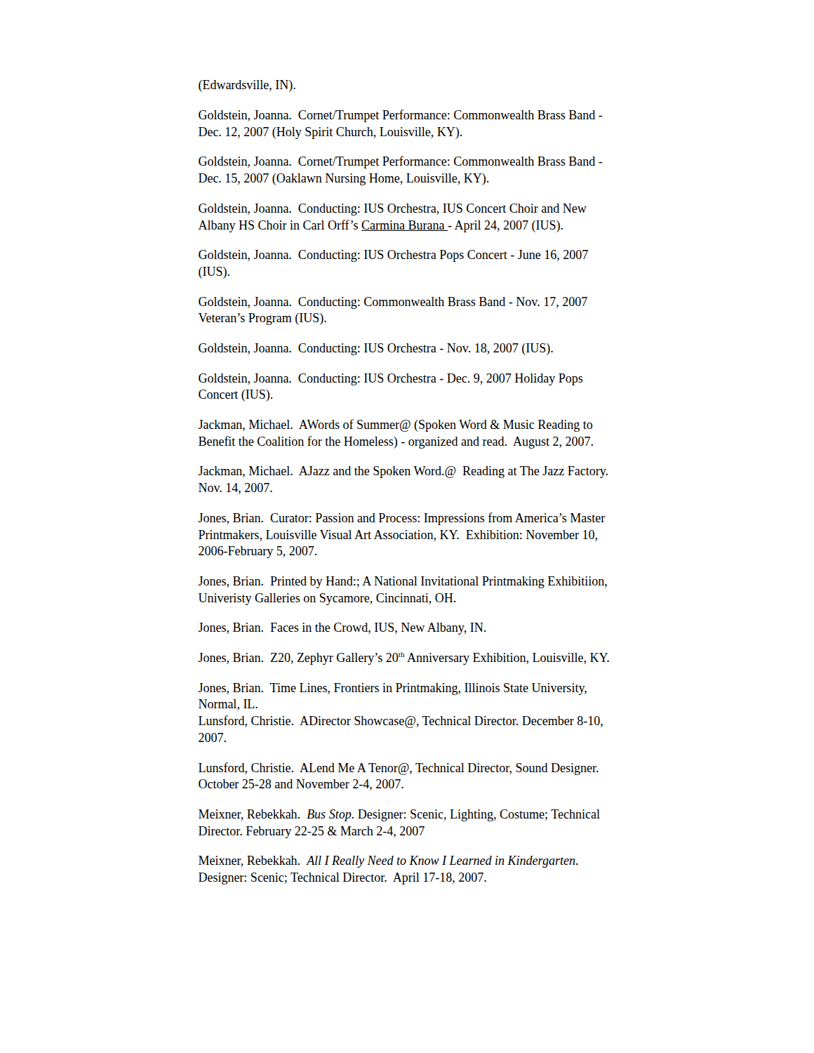(Edwardsville, IN).
Goldstein, Joanna. Cornet/Trumpet Performance: Commonwealth Brass Band - Dec. 12, 2007 (Holy Spirit Church, Louisville, KY).
Goldstein, Joanna. Cornet/Trumpet Performance: Commonwealth Brass Band - Dec. 15, 2007 (Oaklawn Nursing Home, Louisville, KY).
Goldstein, Joanna. Conducting: IUS Orchestra, IUS Concert Choir and New Albany HS Choir in Carl Orff’s Carmina Burana - April 24, 2007 (IUS).
Goldstein, Joanna. Conducting: IUS Orchestra Pops Concert - June 16, 2007 (IUS).
Goldstein, Joanna. Conducting: Commonwealth Brass Band - Nov. 17, 2007 Veteran’s Program (IUS).
Goldstein, Joanna. Conducting: IUS Orchestra - Nov. 18, 2007 (IUS).
Goldstein, Joanna. Conducting: IUS Orchestra - Dec. 9, 2007 Holiday Pops Concert (IUS).
Jackman, Michael. AWords of Summer@ (Spoken Word & Music Reading to Benefit the Coalition for the Homeless) - organized and read. August 2, 2007.
Jackman, Michael. AJazz and the Spoken Word.@ Reading at The Jazz Factory. Nov. 14, 2007.
Jones, Brian. Curator: Passion and Process: Impressions from America’s Master Printmakers, Louisville Visual Art Association, KY. Exhibition: November 10, 2006-February 5, 2007.
Jones, Brian. Printed by Hand:; A National Invitational Printmaking Exhibitiion, Univeristy Galleries on Sycamore, Cincinnati, OH.
Jones, Brian. Faces in the Crowd, IUS, New Albany, IN.
Jones, Brian. Z20, Zephyr Gallery’s 20th Anniversary Exhibition, Louisville, KY.
Jones, Brian. Time Lines, Frontiers in Printmaking, Illinois State University, Normal, IL.
Lunsford, Christie. ADirector Showcase@, Technical Director. December 8-10, 2007.
Lunsford, Christie. ALend Me A Tenor@, Technical Director, Sound Designer. October 25-28 and November 2-4, 2007.
Meixner, Rebekkah. Bus Stop. Designer: Scenic, Lighting, Costume; Technical Director. February 22-25 & March 2-4, 2007
Meixner, Rebekkah. All I Really Need to Know I Learned in Kindergarten. Designer: Scenic; Technical Director. April 17-18, 2007.